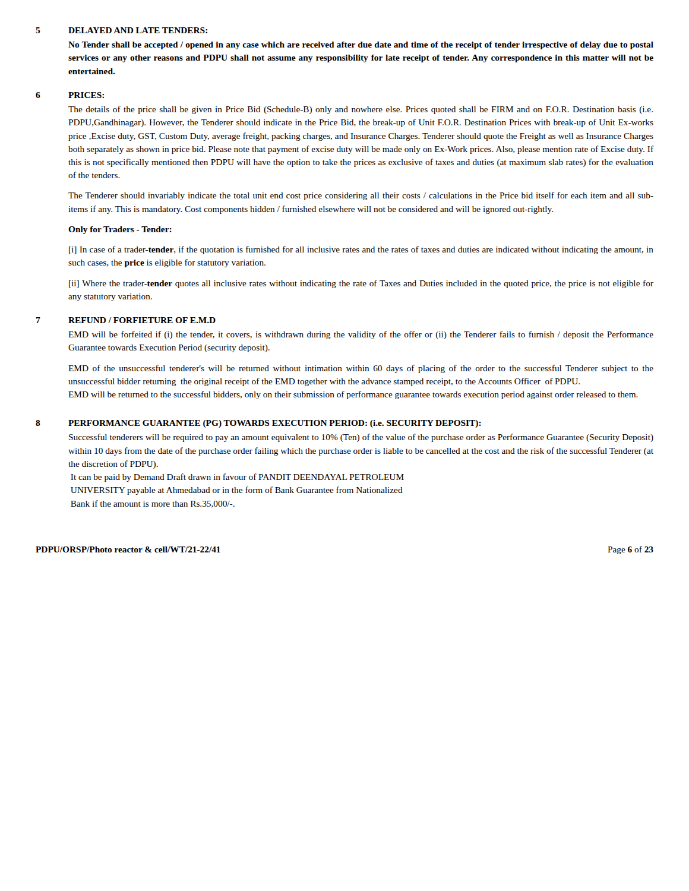5
DELAYED AND LATE TENDERS:
No Tender shall be accepted / opened in any case which are received after due date and time of the receipt of tender irrespective of delay due to postal services or any other reasons and PDPU shall not assume any responsibility for late receipt of tender. Any correspondence in this matter will not be entertained.
6
PRICES:
The details of the price shall be given in Price Bid (Schedule-B) only and nowhere else. Prices quoted shall be FIRM and on F.O.R. Destination basis (i.e. PDPU,Gandhinagar). However, the Tenderer should indicate in the Price Bid, the break-up of Unit F.O.R. Destination Prices with break-up of Unit Ex-works price ,Excise duty, GST, Custom Duty, average freight, packing charges, and Insurance Charges. Tenderer should quote the Freight as well as Insurance Charges both separately as shown in price bid. Please note that payment of excise duty will be made only on Ex-Work prices. Also, please mention rate of Excise duty. If this is not specifically mentioned then PDPU will have the option to take the prices as exclusive of taxes and duties (at maximum slab rates) for the evaluation of the tenders.
The Tenderer should invariably indicate the total unit end cost price considering all their costs / calculations in the Price bid itself for each item and all sub-items if any. This is mandatory. Cost components hidden / furnished elsewhere will not be considered and will be ignored out-rightly.
Only for Traders - Tender:
[i] In case of a trader-tender, if the quotation is furnished for all inclusive rates and the rates of taxes and duties are indicated without indicating the amount, in such cases, the price is eligible for statutory variation.
[ii] Where the trader-tender quotes all inclusive rates without indicating the rate of Taxes and Duties included in the quoted price, the price is not eligible for any statutory variation.
7
REFUND / FORFIETURE OF E.M.D
EMD will be forfeited if (i) the tender, it covers, is withdrawn during the validity of the offer or (ii) the Tenderer fails to furnish / deposit the Performance Guarantee towards Execution Period (security deposit).
EMD of the unsuccessful tenderer's will be returned without intimation within 60 days of placing of the order to the successful Tenderer subject to the unsuccessful bidder returning the original receipt of the EMD together with the advance stamped receipt, to the Accounts Officer of PDPU.
EMD will be returned to the successful bidders, only on their submission of performance guarantee towards execution period against order released to them.
8
PERFORMANCE GUARANTEE (PG) TOWARDS EXECUTION PERIOD: (i.e. SECURITY DEPOSIT):
Successful tenderers will be required to pay an amount equivalent to 10% (Ten) of the value of the purchase order as Performance Guarantee (Security Deposit) within 10 days from the date of the purchase order failing which the purchase order is liable to be cancelled at the cost and the risk of the successful Tenderer (at the discretion of PDPU).
It can be paid by Demand Draft drawn in favour of PANDIT DEENDAYAL PETROLEUM
UNIVERSITY payable at Ahmedabad or in the form of Bank Guarantee from Nationalized
Bank if the amount is more than Rs.35,000/-.
PDPU/ORSP/Photo reactor & cell/WT/21-22/41
Page 6 of 23